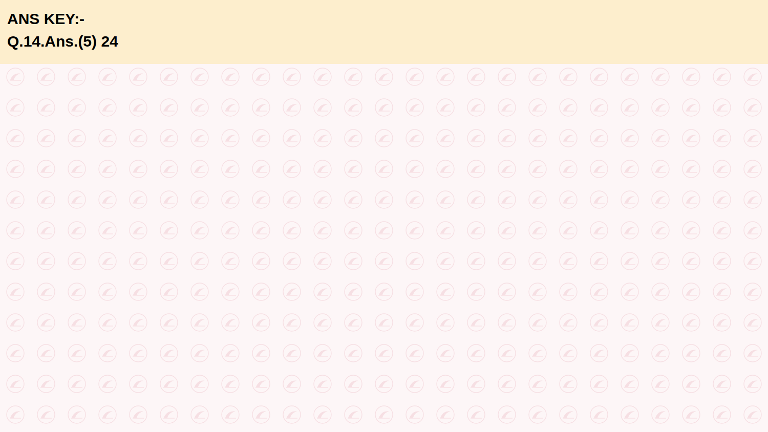ANS KEY:-
Q.14.Ans.(5) 24